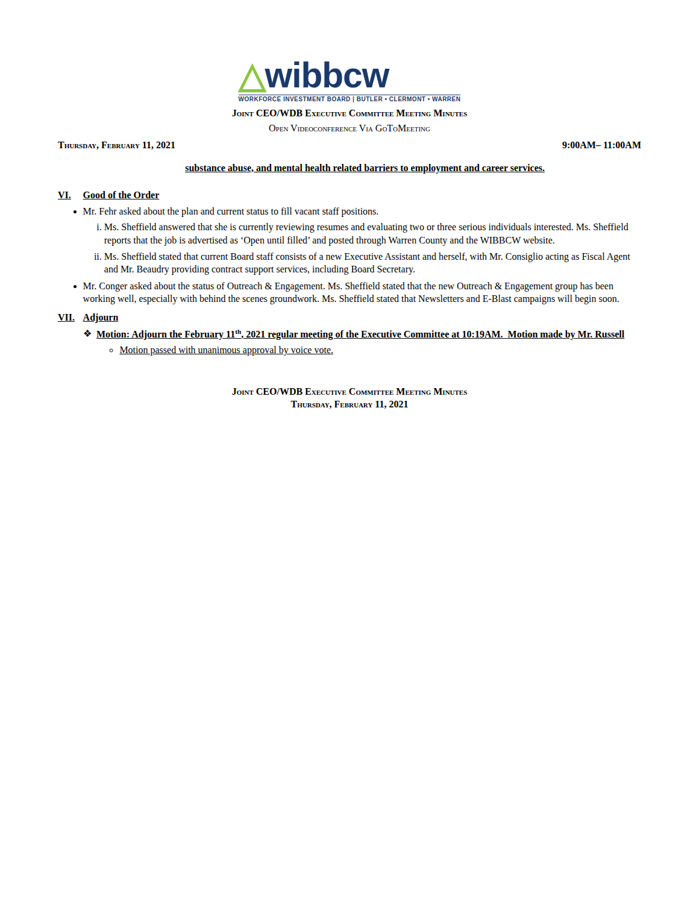△wibbcw
WORKFORCE INVESTMENT BOARD | BUTLER • CLERMONT • WARREN
Joint CEO/WDB Executive Committee Meeting Minutes
Open Videoconference Via GoToMeeting
Thursday, February 11, 2021 9:00AM– 11:00AM
substance abuse, and mental health related barriers to employment and career services.
VI. Good of the Order
Mr. Fehr asked about the plan and current status to fill vacant staff positions.
Ms. Sheffield answered that she is currently reviewing resumes and evaluating two or three serious individuals interested. Ms. Sheffield reports that the job is advertised as ‘Open until filled’ and posted through Warren County and the WIBBCW website.
Ms. Sheffield stated that current Board staff consists of a new Executive Assistant and herself, with Mr. Consiglio acting as Fiscal Agent and Mr. Beaudry providing contract support services, including Board Secretary.
Mr. Conger asked about the status of Outreach & Engagement. Ms. Sheffield stated that the new Outreach & Engagement group has been working well, especially with behind the scenes groundwork. Ms. Sheffield stated that Newsletters and E-Blast campaigns will begin soon.
VII. Adjourn
Motion: Adjourn the February 11th, 2021 regular meeting of the Executive Committee at 10:19AM. Motion made by Mr. Russell
Motion passed with unanimous approval by voice vote.
Joint CEO/WDB Executive Committee Meeting Minutes
Thursday, February 11, 2021